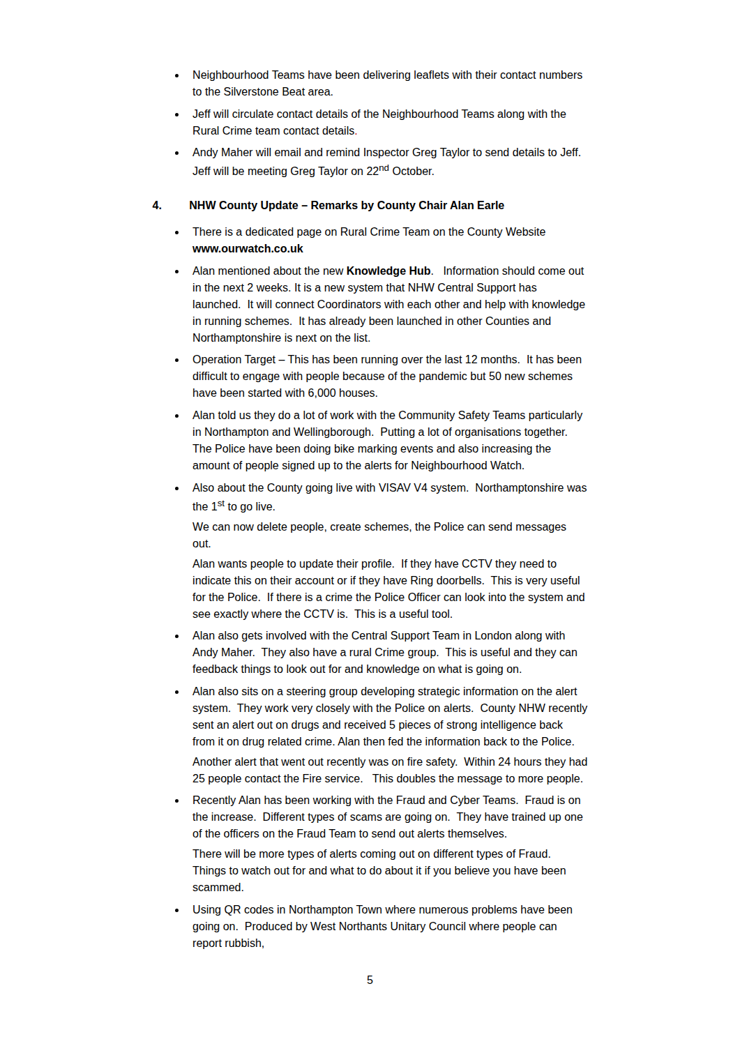Neighbourhood Teams have been delivering leaflets with their contact numbers to the Silverstone Beat area.
Jeff will circulate contact details of the Neighbourhood Teams along with the Rural Crime team contact details.
Andy Maher will email and remind Inspector Greg Taylor to send details to Jeff. Jeff will be meeting Greg Taylor on 22nd October.
4. NHW County Update – Remarks by County Chair Alan Earle
There is a dedicated page on Rural Crime Team on the County Website www.ourwatch.co.uk
Alan mentioned about the new Knowledge Hub. Information should come out in the next 2 weeks. It is a new system that NHW Central Support has launched. It will connect Coordinators with each other and help with knowledge in running schemes. It has already been launched in other Counties and Northamptonshire is next on the list.
Operation Target – This has been running over the last 12 months. It has been difficult to engage with people because of the pandemic but 50 new schemes have been started with 6,000 houses.
Alan told us they do a lot of work with the Community Safety Teams particularly in Northampton and Wellingborough. Putting a lot of organisations together. The Police have been doing bike marking events and also increasing the amount of people signed up to the alerts for Neighbourhood Watch.
Also about the County going live with VISAV V4 system. Northamptonshire was the 1st to go live.
We can now delete people, create schemes, the Police can send messages out.
Alan wants people to update their profile. If they have CCTV they need to indicate this on their account or if they have Ring doorbells. This is very useful for the Police. If there is a crime the Police Officer can look into the system and see exactly where the CCTV is. This is a useful tool.
Alan also gets involved with the Central Support Team in London along with Andy Maher. They also have a rural Crime group. This is useful and they can feedback things to look out for and knowledge on what is going on.
Alan also sits on a steering group developing strategic information on the alert system. They work very closely with the Police on alerts. County NHW recently sent an alert out on drugs and received 5 pieces of strong intelligence back from it on drug related crime. Alan then fed the information back to the Police.
Another alert that went out recently was on fire safety. Within 24 hours they had 25 people contact the Fire service. This doubles the message to more people.
Recently Alan has been working with the Fraud and Cyber Teams. Fraud is on the increase. Different types of scams are going on. They have trained up one of the officers on the Fraud Team to send out alerts themselves.
There will be more types of alerts coming out on different types of Fraud. Things to watch out for and what to do about it if you believe you have been scammed.
Using QR codes in Northampton Town where numerous problems have been going on. Produced by West Northants Unitary Council where people can report rubbish,
5